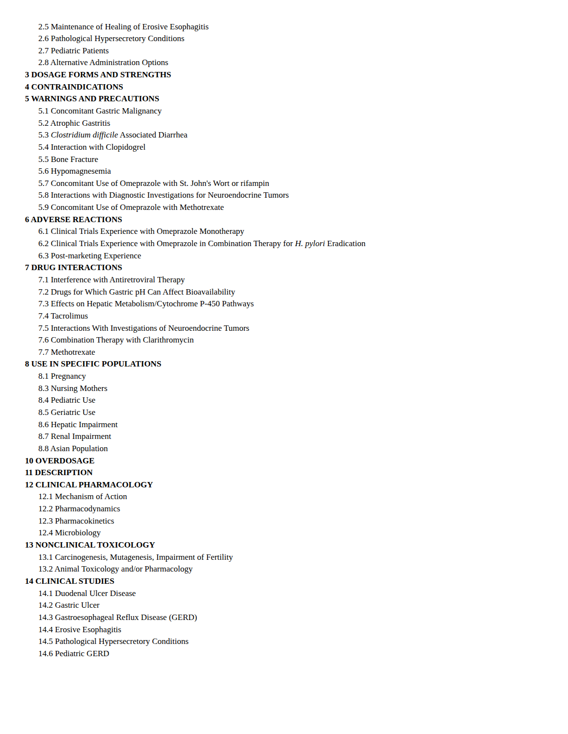2.5 Maintenance of Healing of Erosive Esophagitis
2.6 Pathological Hypersecretory Conditions
2.7 Pediatric Patients
2.8 Alternative Administration Options
3 DOSAGE FORMS AND STRENGTHS
4 CONTRAINDICATIONS
5 WARNINGS AND PRECAUTIONS
5.1 Concomitant Gastric Malignancy
5.2 Atrophic Gastritis
5.3 Clostridium difficile Associated Diarrhea
5.4 Interaction with Clopidogrel
5.5 Bone Fracture
5.6 Hypomagnesemia
5.7 Concomitant Use of Omeprazole with St. John's Wort or rifampin
5.8 Interactions with Diagnostic Investigations for Neuroendocrine Tumors
5.9 Concomitant Use of Omeprazole with Methotrexate
6 ADVERSE REACTIONS
6.1 Clinical Trials Experience with Omeprazole Monotherapy
6.2 Clinical Trials Experience with Omeprazole in Combination Therapy for H. pylori Eradication
6.3 Post-marketing Experience
7 DRUG INTERACTIONS
7.1 Interference with Antiretroviral Therapy
7.2 Drugs for Which Gastric pH Can Affect Bioavailability
7.3 Effects on Hepatic Metabolism/Cytochrome P-450 Pathways
7.4 Tacrolimus
7.5 Interactions With Investigations of Neuroendocrine Tumors
7.6 Combination Therapy with Clarithromycin
7.7 Methotrexate
8 USE IN SPECIFIC POPULATIONS
8.1 Pregnancy
8.3 Nursing Mothers
8.4 Pediatric Use
8.5 Geriatric Use
8.6 Hepatic Impairment
8.7 Renal Impairment
8.8 Asian Population
10 OVERDOSAGE
11 DESCRIPTION
12 CLINICAL PHARMACOLOGY
12.1 Mechanism of Action
12.2 Pharmacodynamics
12.3 Pharmacokinetics
12.4 Microbiology
13 NONCLINICAL TOXICOLOGY
13.1 Carcinogenesis, Mutagenesis, Impairment of Fertility
13.2 Animal Toxicology and/or Pharmacology
14 CLINICAL STUDIES
14.1 Duodenal Ulcer Disease
14.2 Gastric Ulcer
14.3 Gastroesophageal Reflux Disease (GERD)
14.4 Erosive Esophagitis
14.5 Pathological Hypersecretory Conditions
14.6 Pediatric GERD